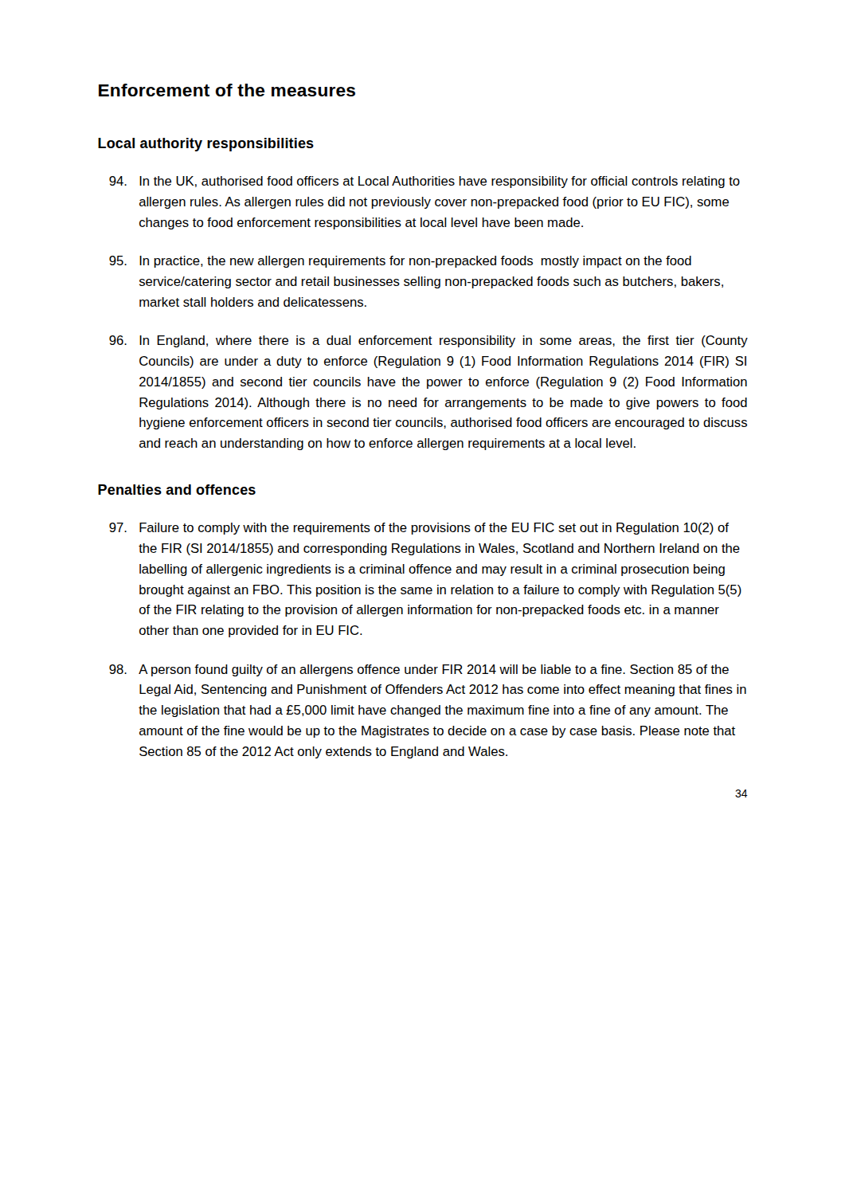Enforcement of the measures
Local authority responsibilities
94. In the UK, authorised food officers at Local Authorities have responsibility for official controls relating to allergen rules. As allergen rules did not previously cover non-prepacked food (prior to EU FIC), some changes to food enforcement responsibilities at local level have been made.
95. In practice, the new allergen requirements for non-prepacked foods mostly impact on the food service/catering sector and retail businesses selling non-prepacked foods such as butchers, bakers, market stall holders and delicatessens.
96. In England, where there is a dual enforcement responsibility in some areas, the first tier (County Councils) are under a duty to enforce (Regulation 9 (1) Food Information Regulations 2014 (FIR) SI 2014/1855) and second tier councils have the power to enforce (Regulation 9 (2) Food Information Regulations 2014). Although there is no need for arrangements to be made to give powers to food hygiene enforcement officers in second tier councils, authorised food officers are encouraged to discuss and reach an understanding on how to enforce allergen requirements at a local level.
Penalties and offences
97. Failure to comply with the requirements of the provisions of the EU FIC set out in Regulation 10(2) of the FIR (SI 2014/1855) and corresponding Regulations in Wales, Scotland and Northern Ireland on the labelling of allergenic ingredients is a criminal offence and may result in a criminal prosecution being brought against an FBO. This position is the same in relation to a failure to comply with Regulation 5(5) of the FIR relating to the provision of allergen information for non-prepacked foods etc. in a manner other than one provided for in EU FIC.
98. A person found guilty of an allergens offence under FIR 2014 will be liable to a fine. Section 85 of the Legal Aid, Sentencing and Punishment of Offenders Act 2012 has come into effect meaning that fines in the legislation that had a £5,000 limit have changed the maximum fine into a fine of any amount. The amount of the fine would be up to the Magistrates to decide on a case by case basis. Please note that Section 85 of the 2012 Act only extends to England and Wales.
34